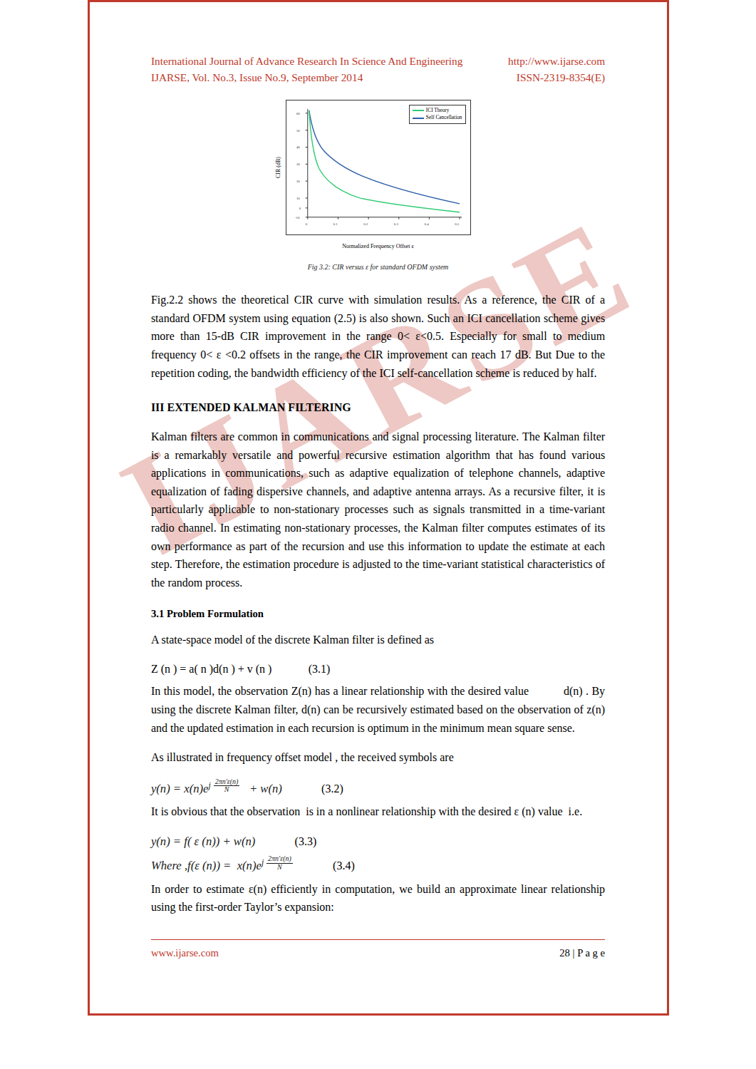IJARSE
International Journal of Advance Research In Science And Engineering http://www.ijarse.com
IJARSE, Vol. No.3, Issue No.9, September 2014 ISSN-2319-8354(E)
CIR (dB)
60 50 40 30 20 10 0 -10 0 0.1 0.2 0.3 0.4 0.5
ICI Theory
Self Cancellation
Normalized Frequency Offset ε
Fig 3.2: CIR versus ε for standard OFDM system
Fig.2.2 shows the theoretical CIR curve with simulation results. As a reference, the CIR of a standard OFDM system using equation (2.5) is also shown. Such an ICI cancellation scheme gives more than 15-dB CIR improvement in the range 0< ε<0.5. Especially for small to medium frequency 0< ε <0.2 offsets in the range, the CIR improvement can reach 17 dB. But Due to the repetition coding, the bandwidth efficiency of the ICI self-cancellation scheme is reduced by half.
III EXTENDED KALMAN FILTERING
Kalman filters are common in communications and signal processing literature. The Kalman filter is a remarkably versatile and powerful recursive estimation algorithm that has found various applications in communications, such as adaptive equalization of telephone channels, adaptive equalization of fading dispersive channels, and adaptive antenna arrays. As a recursive filter, it is particularly applicable to non-stationary processes such as signals transmitted in a time-variant radio channel. In estimating non-stationary processes, the Kalman filter computes estimates of its own performance as part of the recursion and use this information to update the estimate at each step. Therefore, the estimation procedure is adjusted to the time-variant statistical characteristics of the random process.
3.1 Problem Formulation
A state-space model of the discrete Kalman filter is defined as
Z (n ) = a( n )d(n ) + v (n )(3.1)
In this model, the observation Z(n) has a linear relationship with the desired value d(n) . By using the discrete Kalman filter, d(n) can be recursively estimated based on the observation of z(n) and the updated estimation in each recursion is optimum in the minimum mean square sense.
As illustrated in frequency offset model , the received symbols are
y(n) = x(n)ej 2πn′ε(n) N + w(n) (3.2)
It is obvious that the observation is in a nonlinear relationship with the desired ε (n) value i.e.
y(n) = f( ε (n)) + w(n) (3.3)
Where ,f(ε (n)) = x(n)ej 2πn′ε(n) N (3.4)
In order to estimate ε(n) efficiently in computation, we build an approximate linear relationship using the first-order Taylor’s expansion:
www.ijarse.com 28 | P a g e